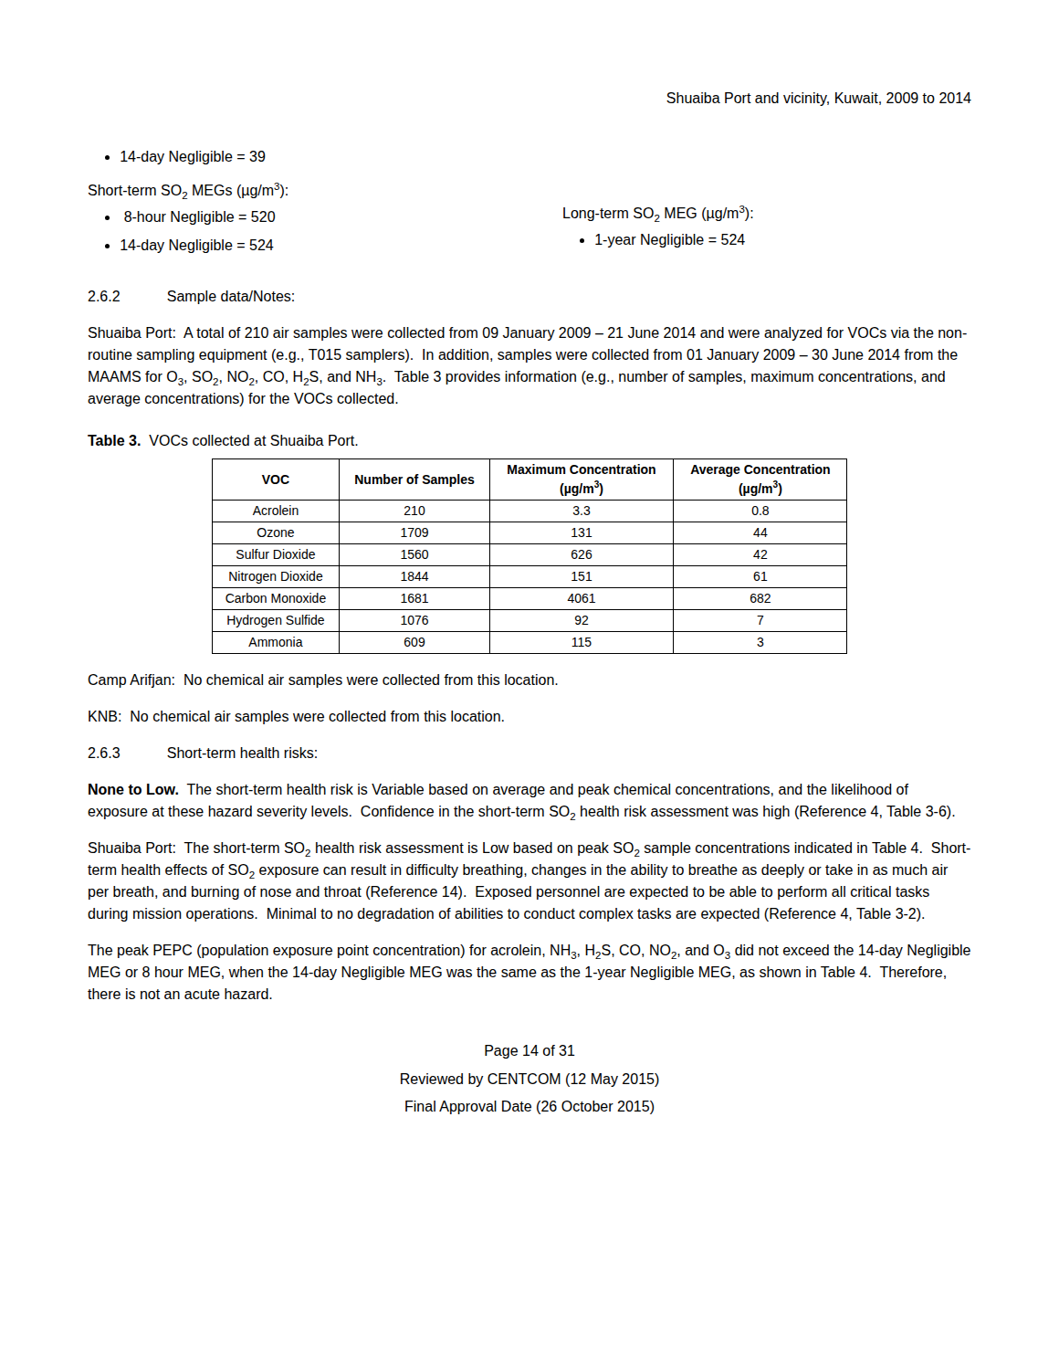Shuaiba Port and vicinity, Kuwait, 2009 to 2014
14-day Negligible = 39
Short-term SO2 MEGs (µg/m3):
8-hour Negligible = 520
14-day Negligible = 524
Long-term SO2 MEG (µg/m3):
1-year Negligible = 524
2.6.2 Sample data/Notes:
Shuaiba Port: A total of 210 air samples were collected from 09 January 2009 – 21 June 2014 and were analyzed for VOCs via the non-routine sampling equipment (e.g., T015 samplers). In addition, samples were collected from 01 January 2009 – 30 June 2014 from the MAAMS for O3, SO2, NO2, CO, H2S, and NH3. Table 3 provides information (e.g., number of samples, maximum concentrations, and average concentrations) for the VOCs collected.
Table 3. VOCs collected at Shuaiba Port.
| VOC | Number of Samples | Maximum Concentration (µg/m 3 ) | Average Concentration (µg/m 3 ) |
| --- | --- | --- | --- |
| Acrolein | 210 | 3.3 | 0.8 |
| Ozone | 1709 | 131 | 44 |
| Sulfur Dioxide | 1560 | 626 | 42 |
| Nitrogen Dioxide | 1844 | 151 | 61 |
| Carbon Monoxide | 1681 | 4061 | 682 |
| Hydrogen Sulfide | 1076 | 92 | 7 |
| Ammonia | 609 | 115 | 3 |
Camp Arifjan: No chemical air samples were collected from this location.
KNB: No chemical air samples were collected from this location.
2.6.3 Short-term health risks:
None to Low. The short-term health risk is Variable based on average and peak chemical concentrations, and the likelihood of exposure at these hazard severity levels. Confidence in the short-term SO2 health risk assessment was high (Reference 4, Table 3-6).
Shuaiba Port: The short-term SO2 health risk assessment is Low based on peak SO2 sample concentrations indicated in Table 4. Short-term health effects of SO2 exposure can result in difficulty breathing, changes in the ability to breathe as deeply or take in as much air per breath, and burning of nose and throat (Reference 14). Exposed personnel are expected to be able to perform all critical tasks during mission operations. Minimal to no degradation of abilities to conduct complex tasks are expected (Reference 4, Table 3-2).
The peak PEPC (population exposure point concentration) for acrolein, NH3, H2S, CO, NO2, and O3 did not exceed the 14-day Negligible MEG or 8 hour MEG, when the 14-day Negligible MEG was the same as the 1-year Negligible MEG, as shown in Table 4. Therefore, there is not an acute hazard.
Page 14 of 31
Reviewed by CENTCOM (12 May 2015)
Final Approval Date (26 October 2015)